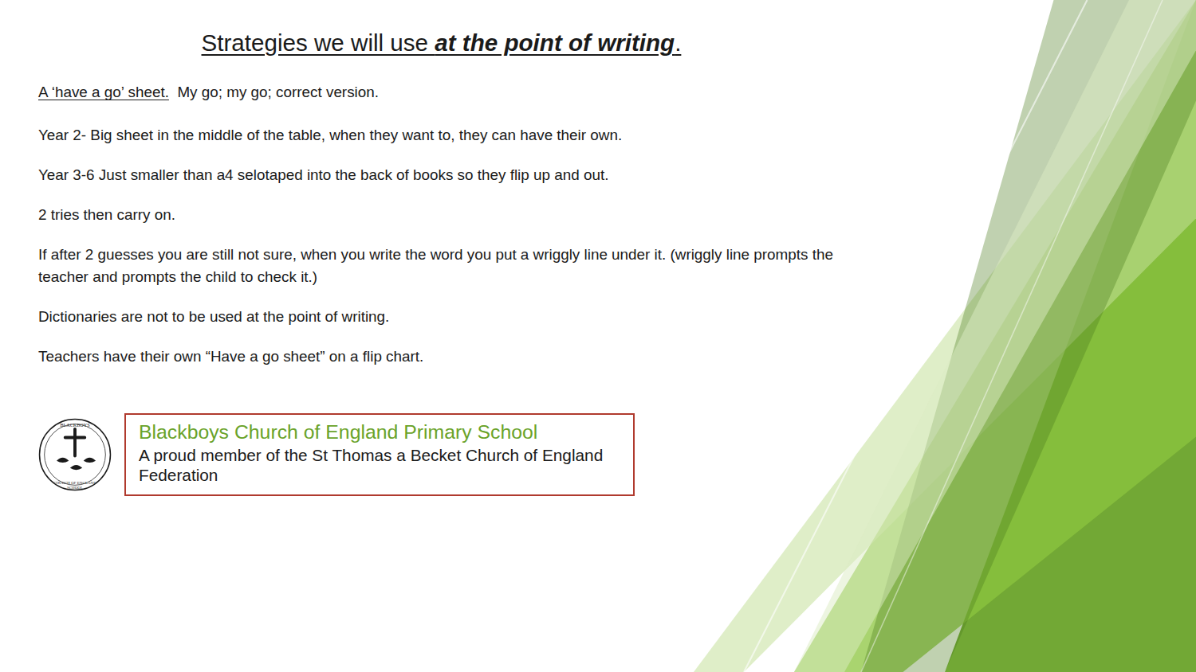Strategies we will use at the point of writing.
A ‘have a go’ sheet. My go; my go; correct version.
Year 2- Big sheet in the middle of the table, when they want to, they can have their own.
Year 3-6 Just smaller than a4 selotaped into the back of books so they flip up and out.
2 tries then carry on.
If after 2 guesses you are still not sure, when you write the word you put a wriggly line under it. (wriggly line prompts the teacher and prompts the child to check it.)
Dictionaries are not to be used at the point of writing.
Teachers have their own “Have a go sheet” on a flip chart.
Blackboys Church of England School crest BLACKBOYS CHURCH OF ENGLAND SCHOOL
Blackboys Church of England Primary School
A proud member of the St Thomas a Becket Church of England Federation